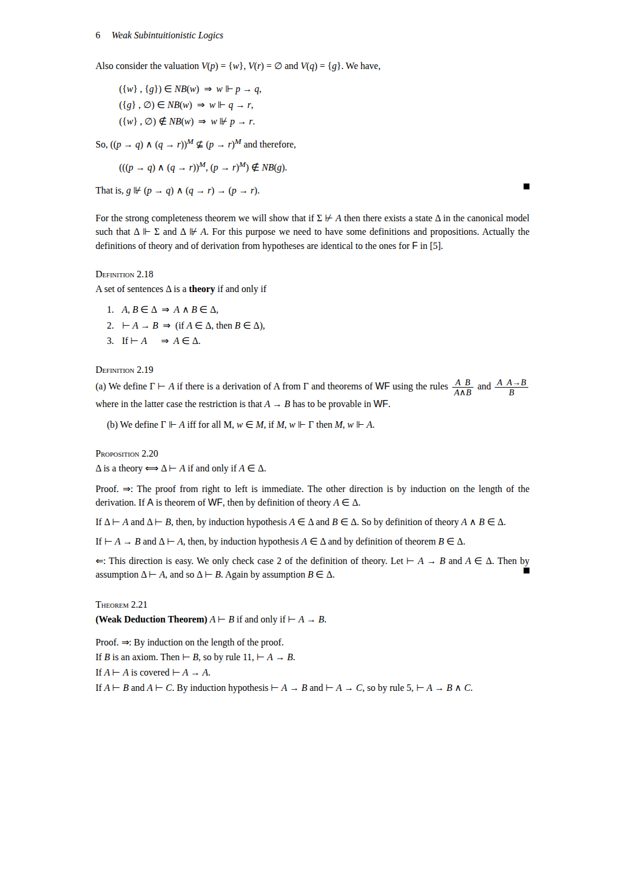6 Weak Subintuitionistic Logics
Also consider the valuation V(p) = {w}, V(r) = ∅ and V(q) = {g}. We have,
({w} , {g}) ∈ NB(w) ⇒ w ⊩ p → q, ({g} , ∅) ∈ NB(w) ⇒ w ⊩ q → r, ({w} , ∅) ∉ NB(w) ⇒ w ⊮ p → r.
So, ((p → q) ∧ (q → r))M ⊈ (p → r)M and therefore,
(((p → q) ∧ (q → r))M, (p → r)M) ∉ NB(g).
That is, g ⊮ (p → q) ∧ (q → r) → (p → r).
For the strong completeness theorem we will show that if Σ ⊬ A then there exists a state Δ in the canonical model such that Δ ⊩ Σ and Δ ⊮ A. For this purpose we need to have some definitions and propositions. Actually the definitions of theory and of derivation from hypotheses are identical to the ones for F in [5].
Definition 2.18
A set of sentences Δ is a theory if and only if
1. A, B ∈ Δ ⇒ A ∧ B ∈ Δ,
2.⊢ A → B ⇒ (if A ∈ Δ, then B ∈ Δ),
3. If ⊢ A ⇒ A ∈ Δ.
Definition 2.19
(a) We define Γ ⊢ A if there is a derivation of A from Γ and theorems of WF using the rules A B A∧B and A A→B B where in the latter case the restriction is that A → B has to be provable in WF.
(b) We define Γ ⊩ A iff for all M, w ∈ M, if M, w ⊩ Γ then M, w ⊩ A.
Proposition 2.20
Δ is a theory ⟺ Δ ⊢ A if and only if A ∈ Δ.
Proof. ⇒: The proof from right to left is immediate. The other direction is by induction on the length of the derivation. If A is theorem of WF, then by definition of theory A ∈ Δ.
If Δ ⊢ A and Δ ⊢ B, then, by induction hypothesis A ∈ Δ and B ∈ Δ. So by definition of theory A ∧ B ∈ Δ.
If ⊢ A → B and Δ ⊢ A, then, by induction hypothesis A ∈ Δ and by definition of theorem B ∈ Δ.
⇐: This direction is easy. We only check case 2 of the definition of theory. Let ⊢ A → B and A ∈ Δ. Then by assumption Δ ⊢ A, and so Δ ⊢ B. Again by assumption B ∈ Δ.
Theorem 2.21
(Weak Deduction Theorem) A ⊢ B if and only if ⊢ A → B.
Proof. ⇒: By induction on the length of the proof.
If B is an axiom. Then ⊢ B, so by rule 11, ⊢ A → B.
If A ⊢ A is covered ⊢ A → A.
If A ⊢ B and A ⊢ C. By induction hypothesis ⊢ A → B and ⊢ A → C, so by rule 5, ⊢ A → B ∧ C.